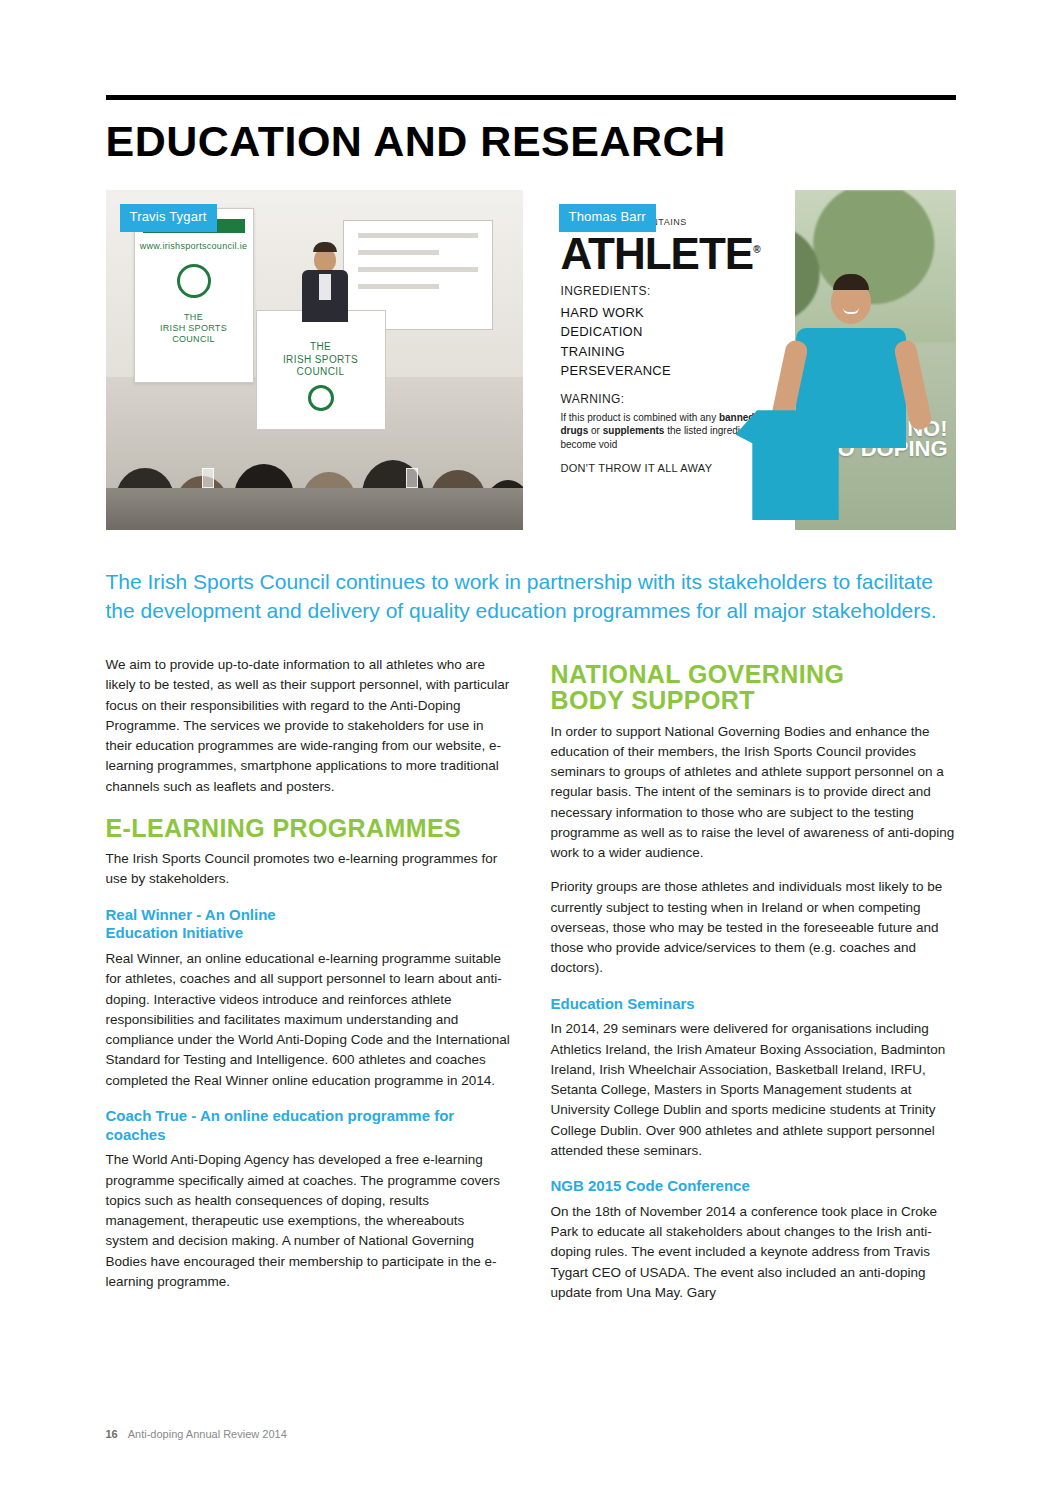Education and Research
Travis Tygart
www.irishsportscouncil.ie
THE
IRISH SPORTS
COUNCIL
THE
IRISH SPORTS
COUNCIL
Thomas Barr
THIS PRODUCT CONTAINS
ATHLETE®
INGREDIENTS:
HARD WORK
DEDICATION
TRAINING
PERSEVERANCE
WARNING:
If this product is combined with any banned drugs or supplements the listed ingredients become void
DON'T THROW IT ALL AWAY
SAY NO!
TO DOPING
The Irish Sports Council continues to work in partnership with its stakeholders to facilitate the development and delivery of quality education programmes for all major stakeholders.
We aim to provide up-to-date information to all athletes who are likely to be tested, as well as their support personnel, with particular focus on their responsibilities with regard to the Anti-Doping Programme. The services we provide to stakeholders for use in their education programmes are wide-ranging from our website, e-learning programmes, smartphone applications to more traditional channels such as leaflets and posters.
E-Learning Programmes
The Irish Sports Council promotes two e-learning programmes for use by stakeholders.
Real Winner - An Online
Education Initiative
Real Winner, an online educational e-learning programme suitable for athletes, coaches and all support personnel to learn about anti-doping. Interactive videos introduce and reinforces athlete responsibilities and facilitates maximum understanding and compliance under the World Anti-Doping Code and the International Standard for Testing and Intelligence. 600 athletes and coaches completed the Real Winner online education programme in 2014.
Coach True - An online education programme for coaches
The World Anti-Doping Agency has developed a free e-learning programme specifically aimed at coaches. The programme covers topics such as health consequences of doping, results management, therapeutic use exemptions, the whereabouts system and decision making. A number of National Governing Bodies have encouraged their membership to participate in the e-learning programme.
National Governing
Body Support
In order to support National Governing Bodies and enhance the education of their members, the Irish Sports Council provides seminars to groups of athletes and athlete support personnel on a regular basis. The intent of the seminars is to provide direct and necessary information to those who are subject to the testing programme as well as to raise the level of awareness of anti-doping work to a wider audience.
Priority groups are those athletes and individuals most likely to be currently subject to testing when in Ireland or when competing overseas, those who may be tested in the foreseeable future and those who provide advice/services to them (e.g. coaches and doctors).
Education Seminars
In 2014, 29 seminars were delivered for organisations including Athletics Ireland, the Irish Amateur Boxing Association, Badminton Ireland, Irish Wheelchair Association, Basketball Ireland, IRFU, Setanta College, Masters in Sports Management students at University College Dublin and sports medicine students at Trinity College Dublin. Over 900 athletes and athlete support personnel attended these seminars.
NGB 2015 Code Conference
On the 18th of November 2014 a conference took place in Croke Park to educate all stakeholders about changes to the Irish anti-doping rules. The event included a keynote address from Travis Tygart CEO of USADA. The event also included an anti-doping update from Una May. Gary
16 Anti-doping Annual Review 2014